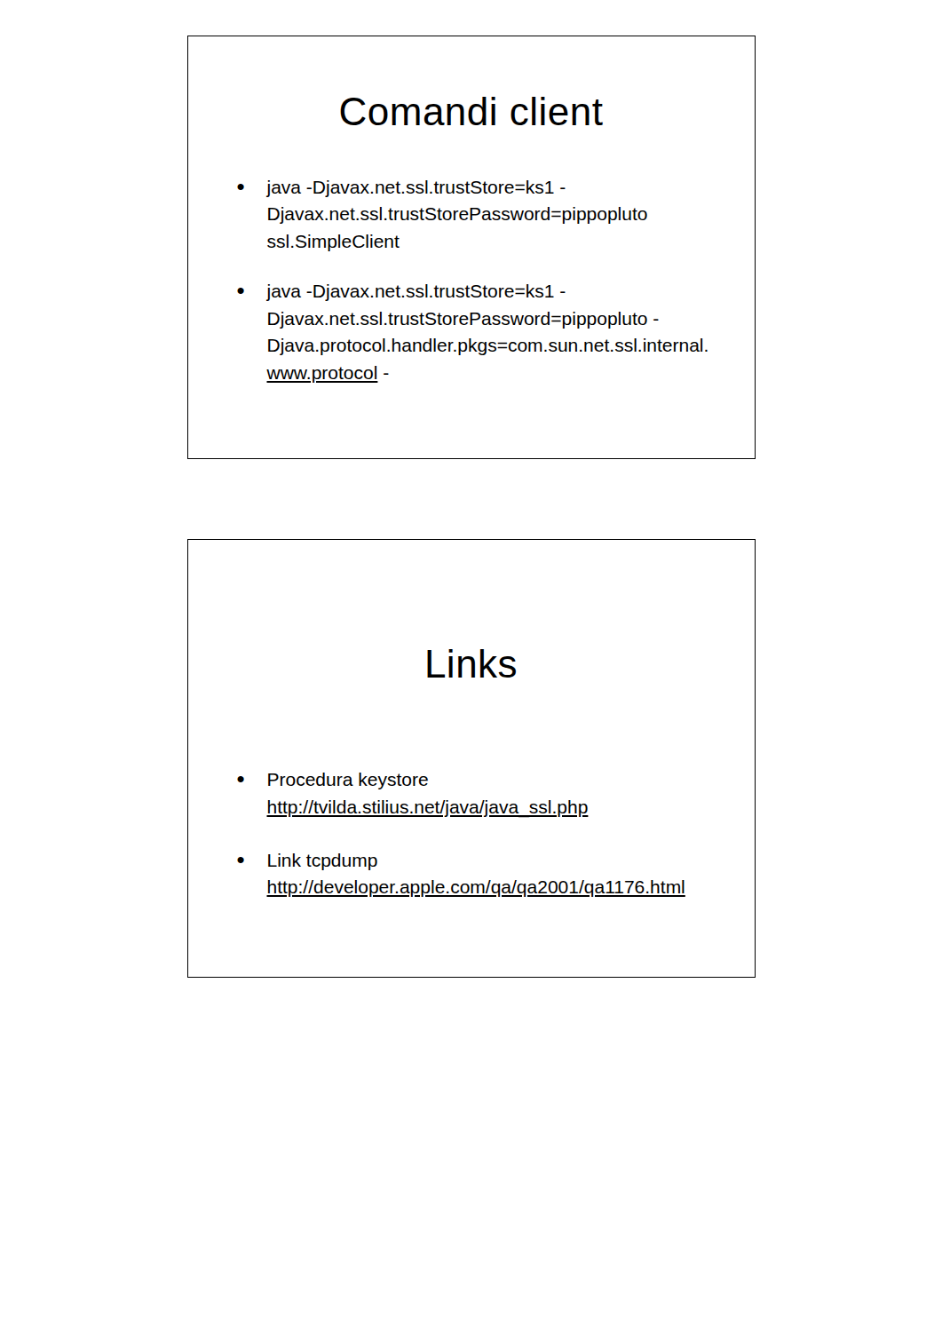Comandi client
java -Djavax.net.ssl.trustStore=ks1 -Djavax.net.ssl.trustStorePassword=pippopluto ssl.SimpleClient
java -Djavax.net.ssl.trustStore=ks1 -Djavax.net.ssl.trustStorePassword=pippopluto -Djava.protocol.handler.pkgs=com.sun.net.ssl.internal.www.protocol -
Links
Procedura keystore
http://tvilda.stilius.net/java/java_ssl.php
Link tcpdump
http://developer.apple.com/qa/qa2001/qa1176.html